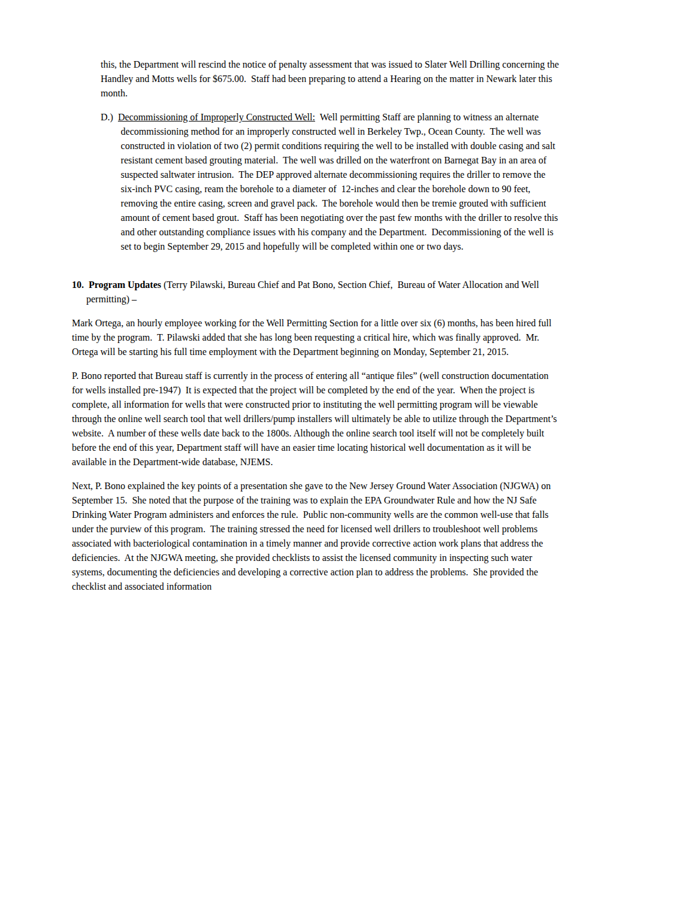this, the Department will rescind the notice of penalty assessment that was issued to Slater Well Drilling concerning the Handley and Motts wells for $675.00. Staff had been preparing to attend a Hearing on the matter in Newark later this month.
D.) Decommissioning of Improperly Constructed Well: Well permitting Staff are planning to witness an alternate decommissioning method for an improperly constructed well in Berkeley Twp., Ocean County. The well was constructed in violation of two (2) permit conditions requiring the well to be installed with double casing and salt resistant cement based grouting material. The well was drilled on the waterfront on Barnegat Bay in an area of suspected saltwater intrusion. The DEP approved alternate decommissioning requires the driller to remove the six-inch PVC casing, ream the borehole to a diameter of 12-inches and clear the borehole down to 90 feet, removing the entire casing, screen and gravel pack. The borehole would then be tremie grouted with sufficient amount of cement based grout. Staff has been negotiating over the past few months with the driller to resolve this and other outstanding compliance issues with his company and the Department. Decommissioning of the well is set to begin September 29, 2015 and hopefully will be completed within one or two days.
10. Program Updates (Terry Pilawski, Bureau Chief and Pat Bono, Section Chief, Bureau of Water Allocation and Well permitting) –
Mark Ortega, an hourly employee working for the Well Permitting Section for a little over six (6) months, has been hired full time by the program. T. Pilawski added that she has long been requesting a critical hire, which was finally approved. Mr. Ortega will be starting his full time employment with the Department beginning on Monday, September 21, 2015.
P. Bono reported that Bureau staff is currently in the process of entering all “antique files” (well construction documentation for wells installed pre-1947) It is expected that the project will be completed by the end of the year. When the project is complete, all information for wells that were constructed prior to instituting the well permitting program will be viewable through the online well search tool that well drillers/pump installers will ultimately be able to utilize through the Department’s website. A number of these wells date back to the 1800s. Although the online search tool itself will not be completely built before the end of this year, Department staff will have an easier time locating historical well documentation as it will be available in the Department-wide database, NJEMS.
Next, P. Bono explained the key points of a presentation she gave to the New Jersey Ground Water Association (NJGWA) on September 15. She noted that the purpose of the training was to explain the EPA Groundwater Rule and how the NJ Safe Drinking Water Program administers and enforces the rule. Public non-community wells are the common well-use that falls under the purview of this program. The training stressed the need for licensed well drillers to troubleshoot well problems associated with bacteriological contamination in a timely manner and provide corrective action work plans that address the deficiencies. At the NJGWA meeting, she provided checklists to assist the licensed community in inspecting such water systems, documenting the deficiencies and developing a corrective action plan to address the problems. She provided the checklist and associated information